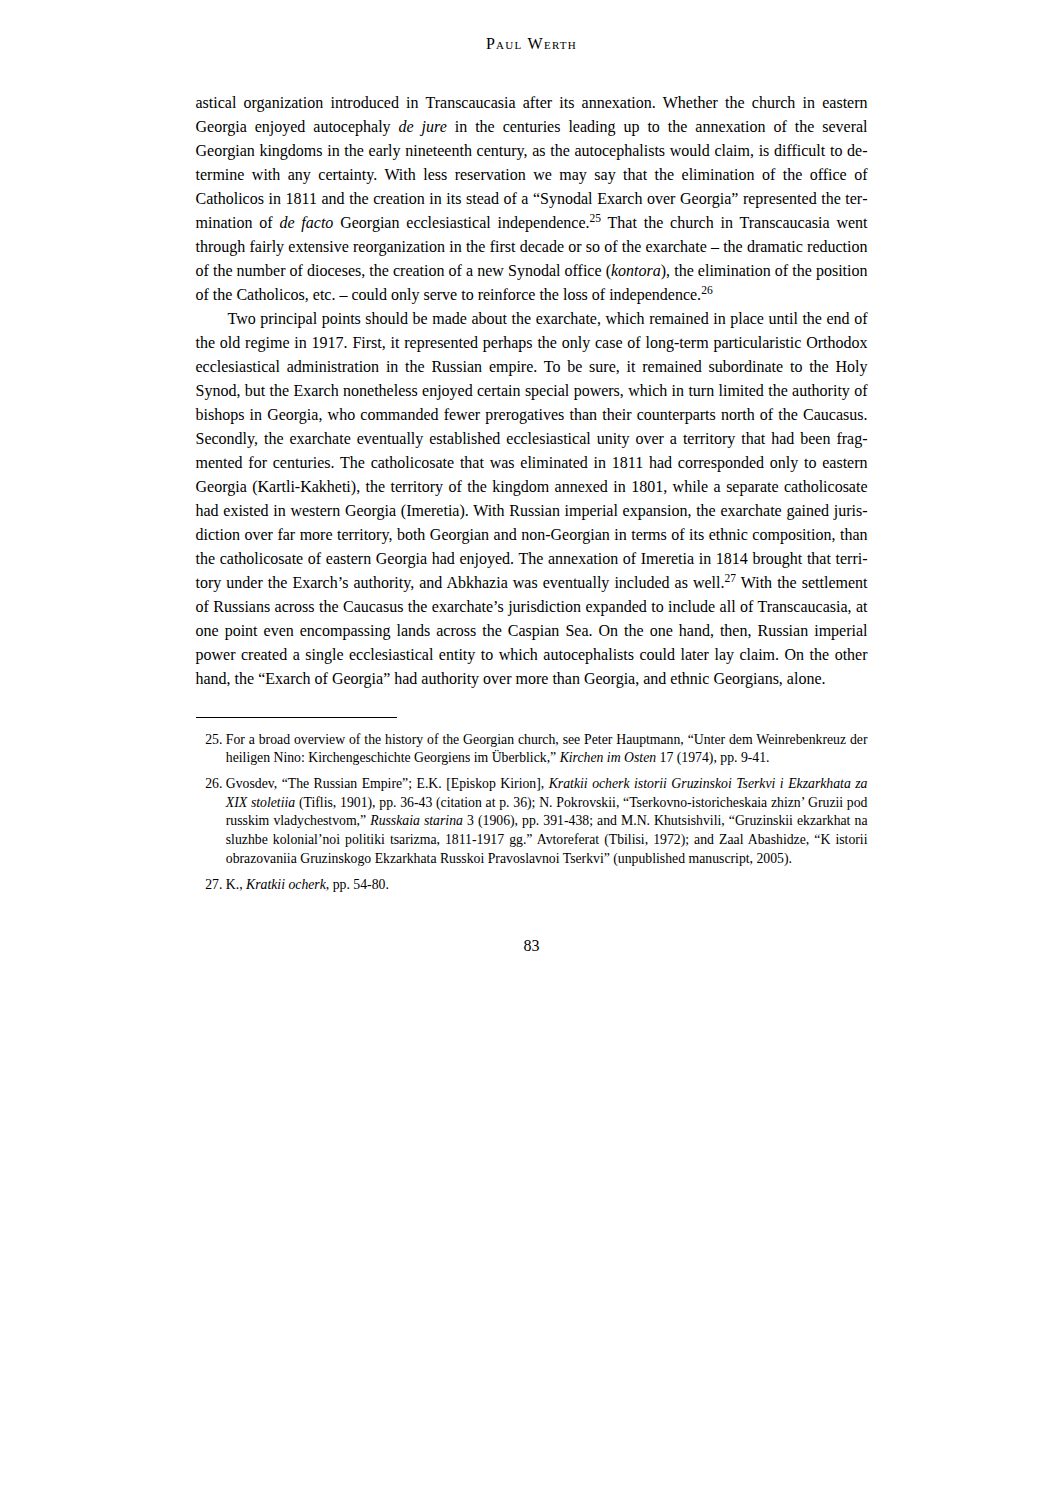Paul Werth
astical organization introduced in Transcaucasia after its annexation. Whether the church in eastern Georgia enjoyed autocephaly de jure in the centuries leading up to the annexation of the several Georgian kingdoms in the early nineteenth century, as the autocephalists would claim, is difficult to determine with any certainty. With less reservation we may say that the elimination of the office of Catholicos in 1811 and the creation in its stead of a “Synodal Exarch over Georgia” represented the termination of de facto Georgian ecclesiastical independence.25 That the church in Transcaucasia went through fairly extensive reorganization in the first decade or so of the exarchate – the dramatic reduction of the number of dioceses, the creation of a new Synodal office (kontora), the elimination of the position of the Catholicos, etc. – could only serve to reinforce the loss of independence.26
Two principal points should be made about the exarchate, which remained in place until the end of the old regime in 1917. First, it represented perhaps the only case of long-term particularistic Orthodox ecclesiastical administration in the Russian empire. To be sure, it remained subordinate to the Holy Synod, but the Exarch nonetheless enjoyed certain special powers, which in turn limited the authority of bishops in Georgia, who commanded fewer prerogatives than their counterparts north of the Caucasus. Secondly, the exarchate eventually established ecclesiastical unity over a territory that had been fragmented for centuries. The catholicosate that was eliminated in 1811 had corresponded only to eastern Georgia (Kartli-Kakheti), the territory of the kingdom annexed in 1801, while a separate catholicosate had existed in western Georgia (Imeretia). With Russian imperial expansion, the exarchate gained jurisdiction over far more territory, both Georgian and non-Georgian in terms of its ethnic composition, than the catholicosate of eastern Georgia had enjoyed. The annexation of Imeretia in 1814 brought that territory under the Exarch’s authority, and Abkhazia was eventually included as well.27 With the settlement of Russians across the Caucasus the exarchate’s jurisdiction expanded to include all of Transcaucasia, at one point even encompassing lands across the Caspian Sea. On the one hand, then, Russian imperial power created a single ecclesiastical entity to which autocephalists could later lay claim. On the other hand, the “Exarch of Georgia” had authority over more than Georgia, and ethnic Georgians, alone.
For a broad overview of the history of the Georgian church, see Peter Hauptmann, “Unter dem Weinrebenkreuz der heiligen Nino: Kirchengeschichte Georgiens im Überblick,” Kirchen im Osten 17 (1974), pp. 9-41.
Gvosdev, “The Russian Empire”; E.K. [Episkop Kirion], Kratkii ocherk istorii Gruzinskoi Tserkvi i Ekzarkhata za XIX stoletiia (Tiflis, 1901), pp. 36-43 (citation at p. 36); N. Pokrovskii, “Tserkovno-istoricheskaia zhizn’ Gruzii pod russkim vladychestvom,” Russkaia starina 3 (1906), pp. 391-438; and M.N. Khutsishvili, “Gruzinskii ekzarkhat na sluzhbe kolonial’noi politiki tsarizma, 1811-1917 gg.” Avtoreferat (Tbilisi, 1972); and Zaal Abashidze, “K istorii obrazovaniia Gruzinskogo Ekzarkhata Russkoi Pravoslavnoi Tserkvi” (unpublished manuscript, 2005).
K., Kratkii ocherk, pp. 54-80.
83